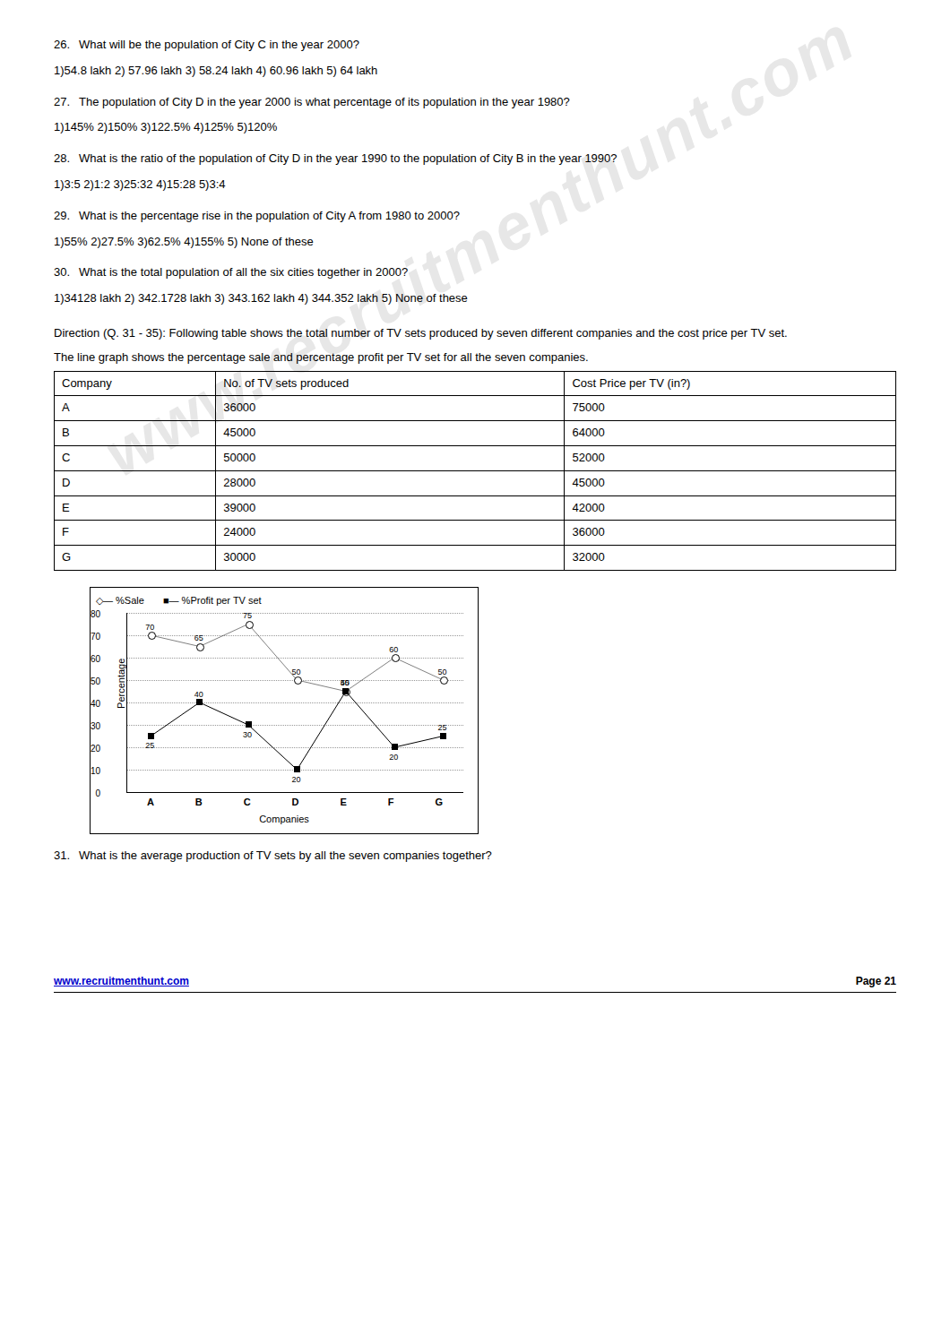www.recruitmenthunt.com
26. What will be the population of City C in the year 2000?
1)54.8 lakh 2) 57.96 lakh 3) 58.24 lakh 4) 60.96 lakh 5) 64 lakh
27. The population of City D in the year 2000 is what percentage of its population in the year 1980?
1)145% 2)150% 3)122.5% 4)125% 5)120%
28. What is the ratio of the population of City D in the year 1990 to the population of City B in the year 1990?
1)3:5 2)1:2 3)25:32 4)15:28 5)3:4
29. What is the percentage rise in the population of City A from 1980 to 2000?
1)55% 2)27.5% 3)62.5% 4)155% 5) None of these
30. What is the total population of all the six cities together in 2000?
1)34128 lakh 2) 342.1728 lakh 3) 343.162 lakh 4) 344.352 lakh 5) None of these
Direction (Q. 31 - 35): Following table shows the total number of TV sets produced by seven different companies and the cost price per TV set.
The line graph shows the percentage sale and percentage profit per TV set for all the seven companies.
| Company | No. of TV sets produced | Cost Price per TV (in?) |
| --- | --- | --- |
| A | 36000 | 75000 |
| B | 45000 | 64000 |
| C | 50000 | 52000 |
| D | 28000 | 45000 |
| E | 39000 | 42000 |
| F | 24000 | 36000 |
| G | 30000 | 32000 |
◇— %Sale ■— %Profit per TV set
Percentage
80
70
60
50
40
30
20
10
0
70
65
75
50
45
60
50
25
40
30
20
50
20
25
ABCDEFG
Companies
31. What is the average production of TV sets by all the seven companies together?
www.recruitmenthunt.com Page 21